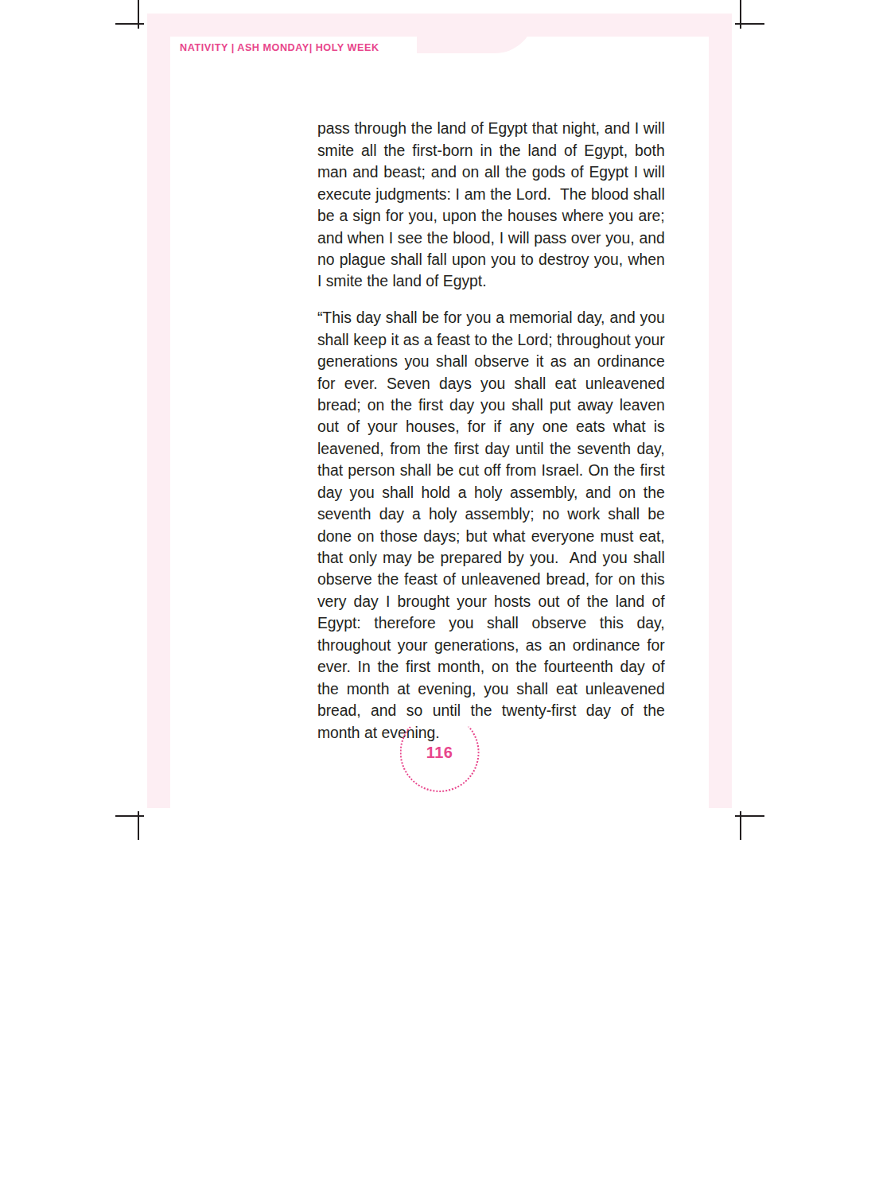Nativity | Ash Monday| Holy Week
pass through the land of Egypt that night, and I will smite all the first-born in the land of Egypt, both man and beast; and on all the gods of Egypt I will execute judgments: I am the Lord. The blood shall be a sign for you, upon the houses where you are; and when I see the blood, I will pass over you, and no plague shall fall upon you to destroy you, when I smite the land of Egypt.
“This day shall be for you a memorial day, and you shall keep it as a feast to the Lord; throughout your generations you shall observe it as an ordinance for ever. Seven days you shall eat unleavened bread; on the first day you shall put away leaven out of your houses, for if any one eats what is leavened, from the first day until the seventh day, that person shall be cut off from Israel. On the first day you shall hold a holy assembly, and on the seventh day a holy assembly; no work shall be done on those days; but what everyone must eat, that only may be prepared by you. And you shall observe the feast of unleavened bread, for on this very day I brought your hosts out of the land of Egypt: therefore you shall observe this day, throughout your generations, as an ordinance for ever. In the first month, on the fourteenth day of the month at evening, you shall eat unleavened bread, and so until the twenty-first day of the month at evening.
116